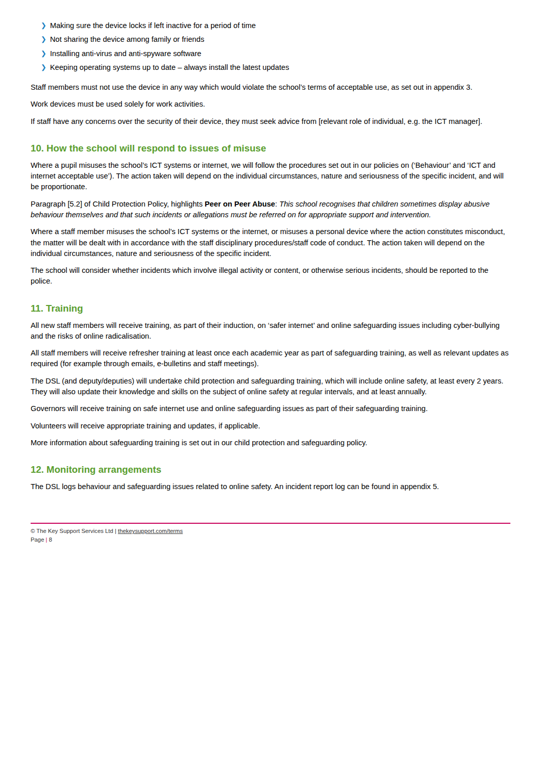Making sure the device locks if left inactive for a period of time
Not sharing the device among family or friends
Installing anti-virus and anti-spyware software
Keeping operating systems up to date – always install the latest updates
Staff members must not use the device in any way which would violate the school’s terms of acceptable use, as set out in appendix 3.
Work devices must be used solely for work activities.
If staff have any concerns over the security of their device, they must seek advice from [relevant role of individual, e.g. the ICT manager].
10. How the school will respond to issues of misuse
Where a pupil misuses the school’s ICT systems or internet, we will follow the procedures set out in our policies on (‘Behaviour’ and ‘ICT and internet acceptable use’). The action taken will depend on the individual circumstances, nature and seriousness of the specific incident, and will be proportionate.
Paragraph [5.2] of Child Protection Policy, highlights Peer on Peer Abuse: This school recognises that children sometimes display abusive behaviour themselves and that such incidents or allegations must be referred on for appropriate support and intervention.
Where a staff member misuses the school’s ICT systems or the internet, or misuses a personal device where the action constitutes misconduct, the matter will be dealt with in accordance with the staff disciplinary procedures/staff code of conduct. The action taken will depend on the individual circumstances, nature and seriousness of the specific incident.
The school will consider whether incidents which involve illegal activity or content, or otherwise serious incidents, should be reported to the police.
11. Training
All new staff members will receive training, as part of their induction, on ‘safer internet’ and online safeguarding issues including cyber-bullying and the risks of online radicalisation.
All staff members will receive refresher training at least once each academic year as part of safeguarding training, as well as relevant updates as required (for example through emails, e-bulletins and staff meetings).
The DSL (and deputy/deputies) will undertake child protection and safeguarding training, which will include online safety, at least every 2 years. They will also update their knowledge and skills on the subject of online safety at regular intervals, and at least annually.
Governors will receive training on safe internet use and online safeguarding issues as part of their safeguarding training.
Volunteers will receive appropriate training and updates, if applicable.
More information about safeguarding training is set out in our child protection and safeguarding policy.
12. Monitoring arrangements
The DSL logs behaviour and safeguarding issues related to online safety. An incident report log can be found in appendix 5.
© The Key Support Services Ltd | thekeysupport.com/terms
Page | 8